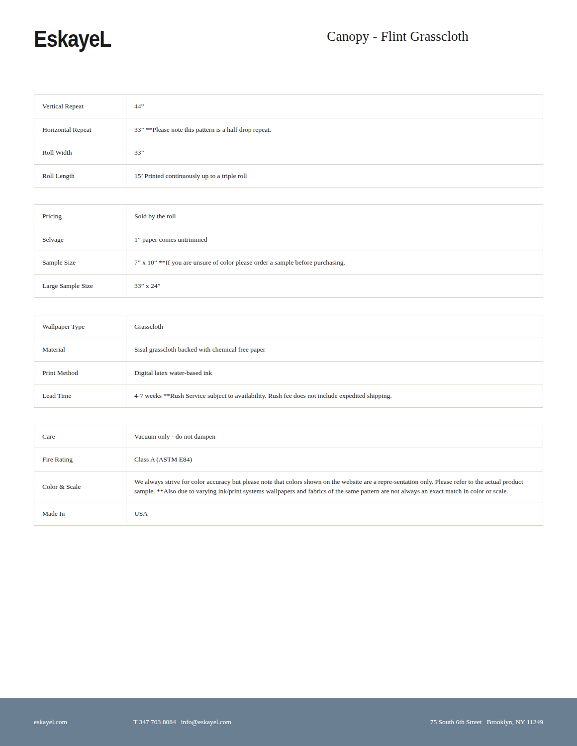EskayeL
Canopy - Flint Grasscloth
| Vertical Repeat | 44” |
| Horizontal Repeat | 33” **Please note this pattern is a half drop repeat. |
| Roll Width | 33” |
| Roll Length | 15’ Printed continuously up to a triple roll |
| Pricing | Sold by the roll |
| Selvage | 1” paper comes untrimmed |
| Sample Size | 7” x 10” **If you are unsure of color please order a sample before purchasing. |
| Large Sample Size | 33” x 24” |
| Wallpaper Type | Grasscloth |
| Material | Sisal grasscloth backed with chemical free paper |
| Print Method | Digital latex water-based ink |
| Lead Time | 4-7 weeks **Rush Service subject to availability. Rush fee does not include expedited shipping. |
| Care | Vacuum only - do not dampen |
| Fire Rating | Class A (ASTM E84) |
| Color & Scale | We always strive for color accuracy but please note that colors shown on the website are a repre-sentation only. Please refer to the actual product sample. **Also due to varying ink/print systems wallpapers and fabrics of the same pattern are not always an exact match in color or scale. |
| Made In | USA |
eskayel.com
T 347 703 8084 info@eskayel.com
75 South 6th Street Brooklyn, NY 11249